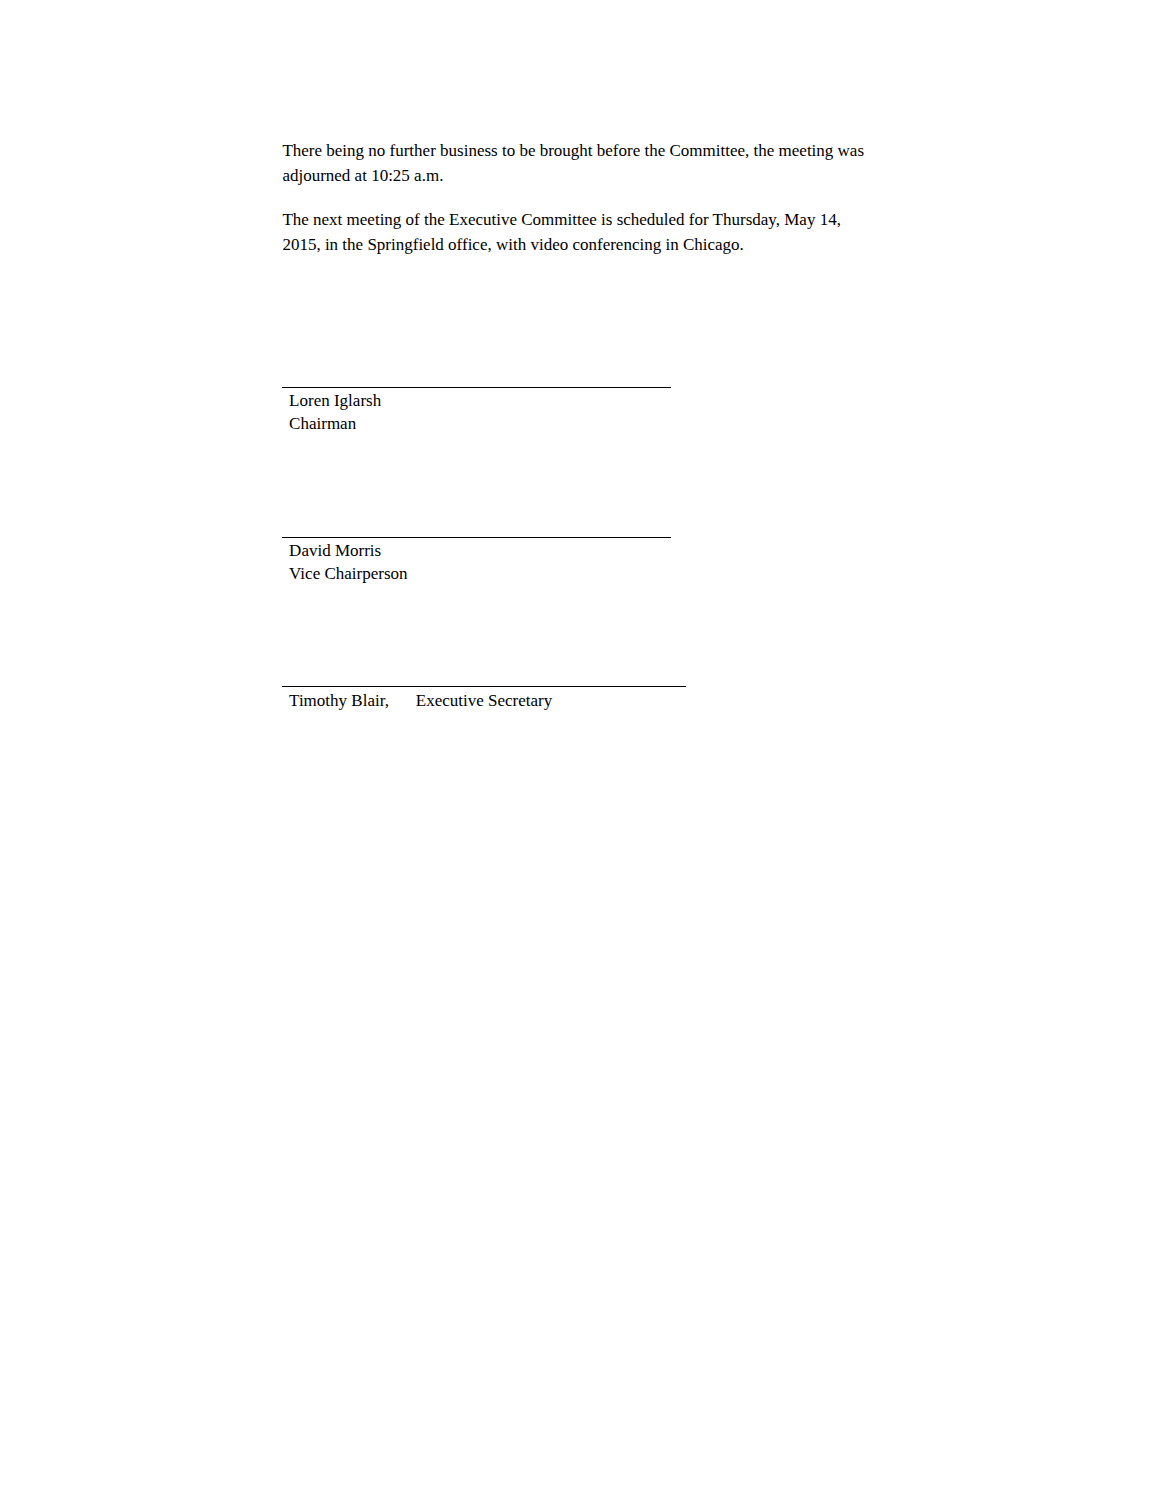There being no further business to be brought before the Committee, the meeting was adjourned at 10:25 a.m.
The next meeting of the Executive Committee is scheduled for Thursday, May 14, 2015, in the Springfield office, with video conferencing in Chicago.
Loren Iglarsh
Chairman
David Morris
Vice Chairperson
Timothy Blair, Executive Secretary